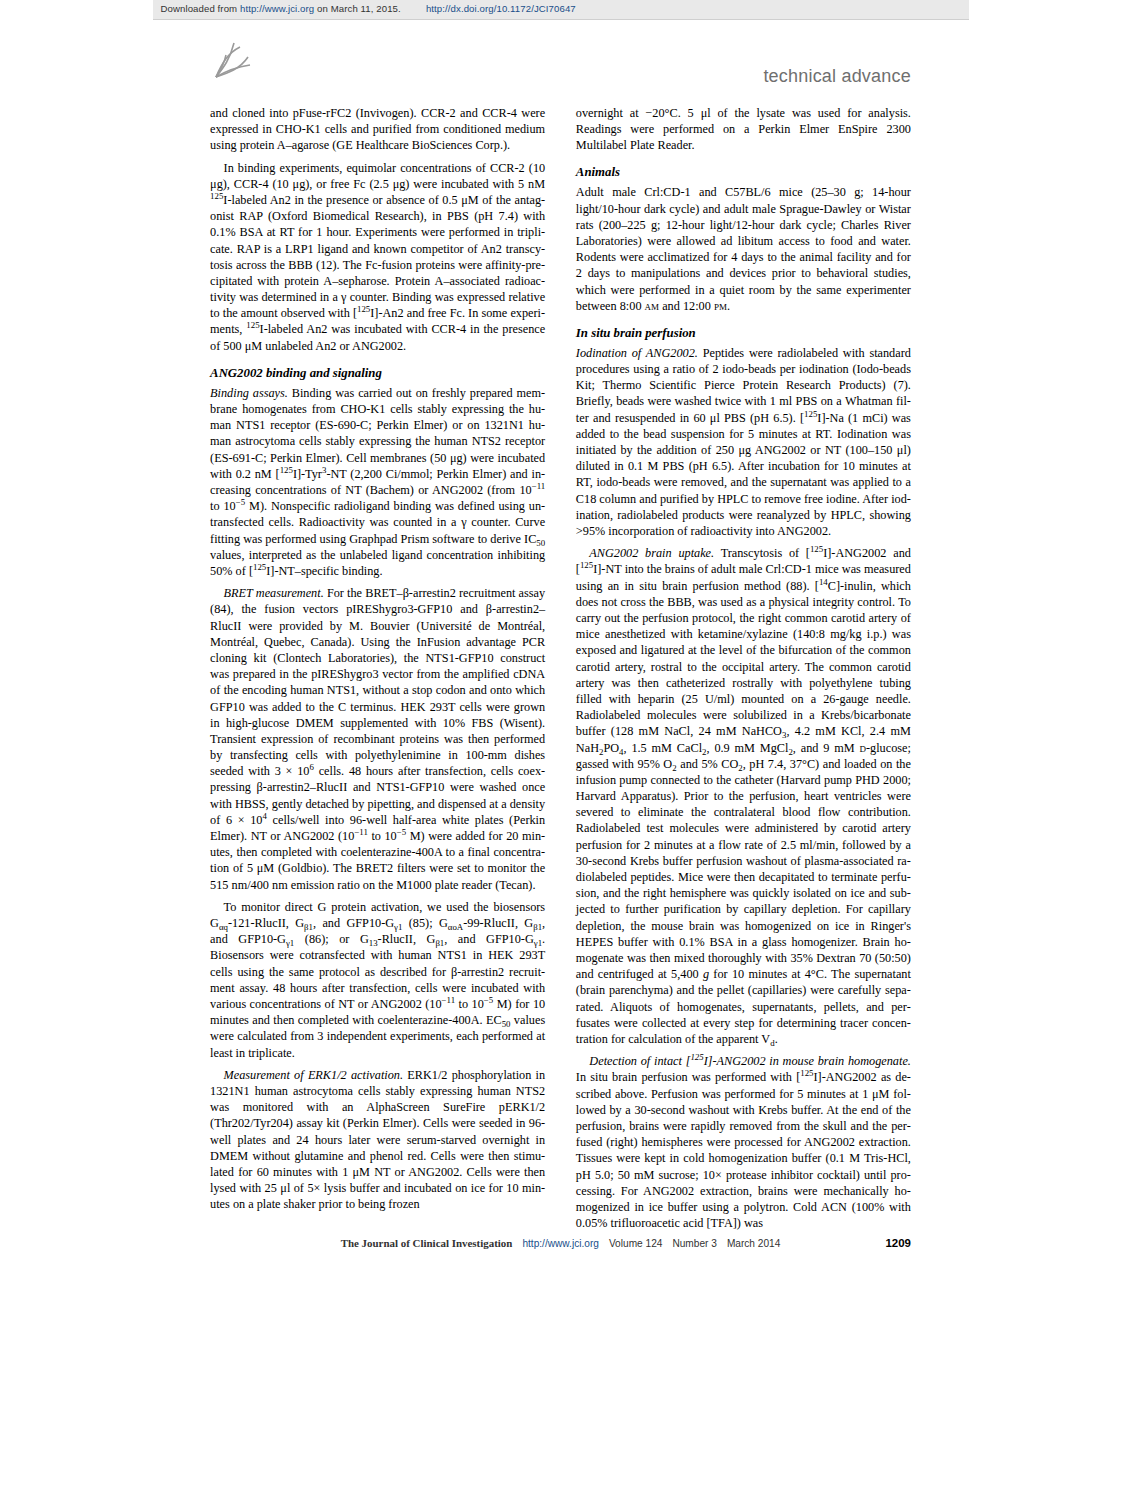Downloaded from http://www.jci.org on March 11, 2015. http://dx.doi.org/10.1172/JCI70647
technical advance
and cloned into pFuse-rFC2 (Invivogen). CCR-2 and CCR-4 were expressed in CHO-K1 cells and purified from conditioned medium using protein A–agarose (GE Healthcare BioSciences Corp.).
In binding experiments, equimolar concentrations of CCR-2 (10 μg), CCR-4 (10 μg), or free Fc (2.5 μg) were incubated with 5 nM 125I-labeled An2 in the presence or absence of 0.5 μM of the antagonist RAP (Oxford Biomedical Research), in PBS (pH 7.4) with 0.1% BSA at RT for 1 hour. Experiments were performed in triplicate. RAP is a LRP1 ligand and known competitor of An2 transcytosis across the BBB (12). The Fc-fusion proteins were affinity-precipitated with protein A–sepharose. Protein A–associated radioactivity was determined in a γ counter. Binding was expressed relative to the amount observed with [125I]-An2 and free Fc. In some experiments, 125I-labeled An2 was incubated with CCR-4 in the presence of 500 μM unlabeled An2 or ANG2002.
ANG2002 binding and signaling
Binding assays. Binding was carried out on freshly prepared membrane homogenates from CHO-K1 cells stably expressing the human NTS1 receptor (ES-690-C; Perkin Elmer) or on 1321N1 human astrocytoma cells stably expressing the human NTS2 receptor (ES-691-C; Perkin Elmer). Cell membranes (50 μg) were incubated with 0.2 nM [125I]-Tyr3-NT (2,200 Ci/mmol; Perkin Elmer) and increasing concentrations of NT (Bachem) or ANG2002 (from 10−11 to 10−5 M). Nonspecific radioligand binding was defined using untransfected cells. Radioactivity was counted in a γ counter. Curve fitting was performed using Graphpad Prism software to derive IC50 values, interpreted as the unlabeled ligand concentration inhibiting 50% of [125I]-NT–specific binding.
BRET measurement. For the BRET–β-arrestin2 recruitment assay (84), the fusion vectors pIREShygro3-GFP10 and β-arrestin2–RlucII were provided by M. Bouvier (Université de Montréal, Montréal, Quebec, Canada). Using the InFusion advantage PCR cloning kit (Clontech Laboratories), the NTS1-GFP10 construct was prepared in the pIREShygro3 vector from the amplified cDNA of the encoding human NTS1, without a stop codon and onto which GFP10 was added to the C terminus. HEK 293T cells were grown in high-glucose DMEM supplemented with 10% FBS (Wisent). Transient expression of recombinant proteins was then performed by transfecting cells with polyethylenimine in 100-mm dishes seeded with 3 × 106 cells. 48 hours after transfection, cells coexpressing β-arrestin2–RlucII and NTS1-GFP10 were washed once with HBSS, gently detached by pipetting, and dispensed at a density of 6 × 104 cells/well into 96-well half-area white plates (Perkin Elmer). NT or ANG2002 (10−11 to 10−5 M) were added for 20 minutes, then completed with coelenterazine-400A to a final concentration of 5 μM (Goldbio). The BRET2 filters were set to monitor the 515 nm/400 nm emission ratio on the M1000 plate reader (Tecan).
To monitor direct G protein activation, we used the biosensors Gαq-121-RlucII, Gβ1, and GFP10-Gγ1 (85); GαoA-99-RlucII, Gβ1, and GFP10-Gγ1 (86); or G13-RlucII, Gβ1, and GFP10-Gγ1. Biosensors were cotransfected with human NTS1 in HEK 293T cells using the same protocol as described for β-arrestin2 recruitment assay. 48 hours after transfection, cells were incubated with various concentrations of NT or ANG2002 (10−11 to 10−5 M) for 10 minutes and then completed with coelenterazine-400A. EC50 values were calculated from 3 independent experiments, each performed at least in triplicate.
Measurement of ERK1/2 activation. ERK1/2 phosphorylation in 1321N1 human astrocytoma cells stably expressing human NTS2 was monitored with an AlphaScreen SureFire pERK1/2 (Thr202/Tyr204) assay kit (Perkin Elmer). Cells were seeded in 96-well plates and 24 hours later were serum-starved overnight in DMEM without glutamine and phenol red. Cells were then stimulated for 60 minutes with 1 μM NT or ANG2002. Cells were then lysed with 25 μl of 5× lysis buffer and incubated on ice for 10 minutes on a plate shaker prior to being frozen
overnight at −20°C. 5 μl of the lysate was used for analysis. Readings were performed on a Perkin Elmer EnSpire 2300 Multilabel Plate Reader.
Animals
Adult male Crl:CD-1 and C57BL/6 mice (25–30 g; 14-hour light/10-hour dark cycle) and adult male Sprague-Dawley or Wistar rats (200–225 g; 12-hour light/12-hour dark cycle; Charles River Laboratories) were allowed ad libitum access to food and water. Rodents were acclimatized for 4 days to the animal facility and for 2 days to manipulations and devices prior to behavioral studies, which were performed in a quiet room by the same experimenter between 8:00 am and 12:00 pm.
In situ brain perfusion
Iodination of ANG2002. Peptides were radiolabeled with standard procedures using a ratio of 2 iodo-beads per iodination (Iodo-beads Kit; Thermo Scientific Pierce Protein Research Products) (7). Briefly, beads were washed twice with 1 ml PBS on a Whatman filter and resuspended in 60 μl PBS (pH 6.5). [125I]-Na (1 mCi) was added to the bead suspension for 5 minutes at RT. Iodination was initiated by the addition of 250 μg ANG2002 or NT (100–150 μl) diluted in 0.1 M PBS (pH 6.5). After incubation for 10 minutes at RT, iodo-beads were removed, and the supernatant was applied to a C18 column and purified by HPLC to remove free iodine. After iodination, radiolabeled products were reanalyzed by HPLC, showing >95% incorporation of radioactivity into ANG2002.
ANG2002 brain uptake. Transcytosis of [125I]-ANG2002 and [125I]-NT into the brains of adult male Crl:CD-1 mice was measured using an in situ brain perfusion method (88). [14C]-inulin, which does not cross the BBB, was used as a physical integrity control. To carry out the perfusion protocol, the right common carotid artery of mice anesthetized with ketamine/xylazine (140:8 mg/kg i.p.) was exposed and ligatured at the level of the bifurcation of the common carotid artery, rostral to the occipital artery. The common carotid artery was then catheterized rostrally with polyethylene tubing filled with heparin (25 U/ml) mounted on a 26-gauge needle. Radiolabeled molecules were solubilized in a Krebs/bicarbonate buffer (128 mM NaCl, 24 mM NaHCO3, 4.2 mM KCl, 2.4 mM NaH2PO4, 1.5 mM CaCl2, 0.9 mM MgCl2, and 9 mM d-glucose; gassed with 95% O2 and 5% CO2, pH 7.4, 37°C) and loaded on the infusion pump connected to the catheter (Harvard pump PHD 2000; Harvard Apparatus). Prior to the perfusion, heart ventricles were severed to eliminate the contralateral blood flow contribution. Radiolabeled test molecules were administered by carotid artery perfusion for 2 minutes at a flow rate of 2.5 ml/min, followed by a 30-second Krebs buffer perfusion washout of plasma-associated radiolabeled peptides. Mice were then decapitated to terminate perfusion, and the right hemisphere was quickly isolated on ice and subjected to further purification by capillary depletion. For capillary depletion, the mouse brain was homogenized on ice in Ringer's HEPES buffer with 0.1% BSA in a glass homogenizer. Brain homogenate was then mixed thoroughly with 35% Dextran 70 (50:50) and centrifuged at 5,400 g for 10 minutes at 4°C. The supernatant (brain parenchyma) and the pellet (capillaries) were carefully separated. Aliquots of homogenates, supernatants, pellets, and perfusates were collected at every step for determining tracer concentration for calculation of the apparent Vd.
Detection of intact [125I]-ANG2002 in mouse brain homogenate. In situ brain perfusion was performed with [125I]-ANG2002 as described above. Perfusion was performed for 5 minutes at 1 μM followed by a 30-second washout with Krebs buffer. At the end of the perfusion, brains were rapidly removed from the skull and the perfused (right) hemispheres were processed for ANG2002 extraction. Tissues were kept in cold homogenization buffer (0.1 M Tris-HCl, pH 5.0; 50 mM sucrose; 10× protease inhibitor cocktail) until processing. For ANG2002 extraction, brains were mechanically homogenized in ice buffer using a polytron. Cold ACN (100% with 0.05% trifluoroacetic acid [TFA]) was
The Journal of Clinical Investigation http://www.jci.org Volume 124 Number 3 March 2014 1209